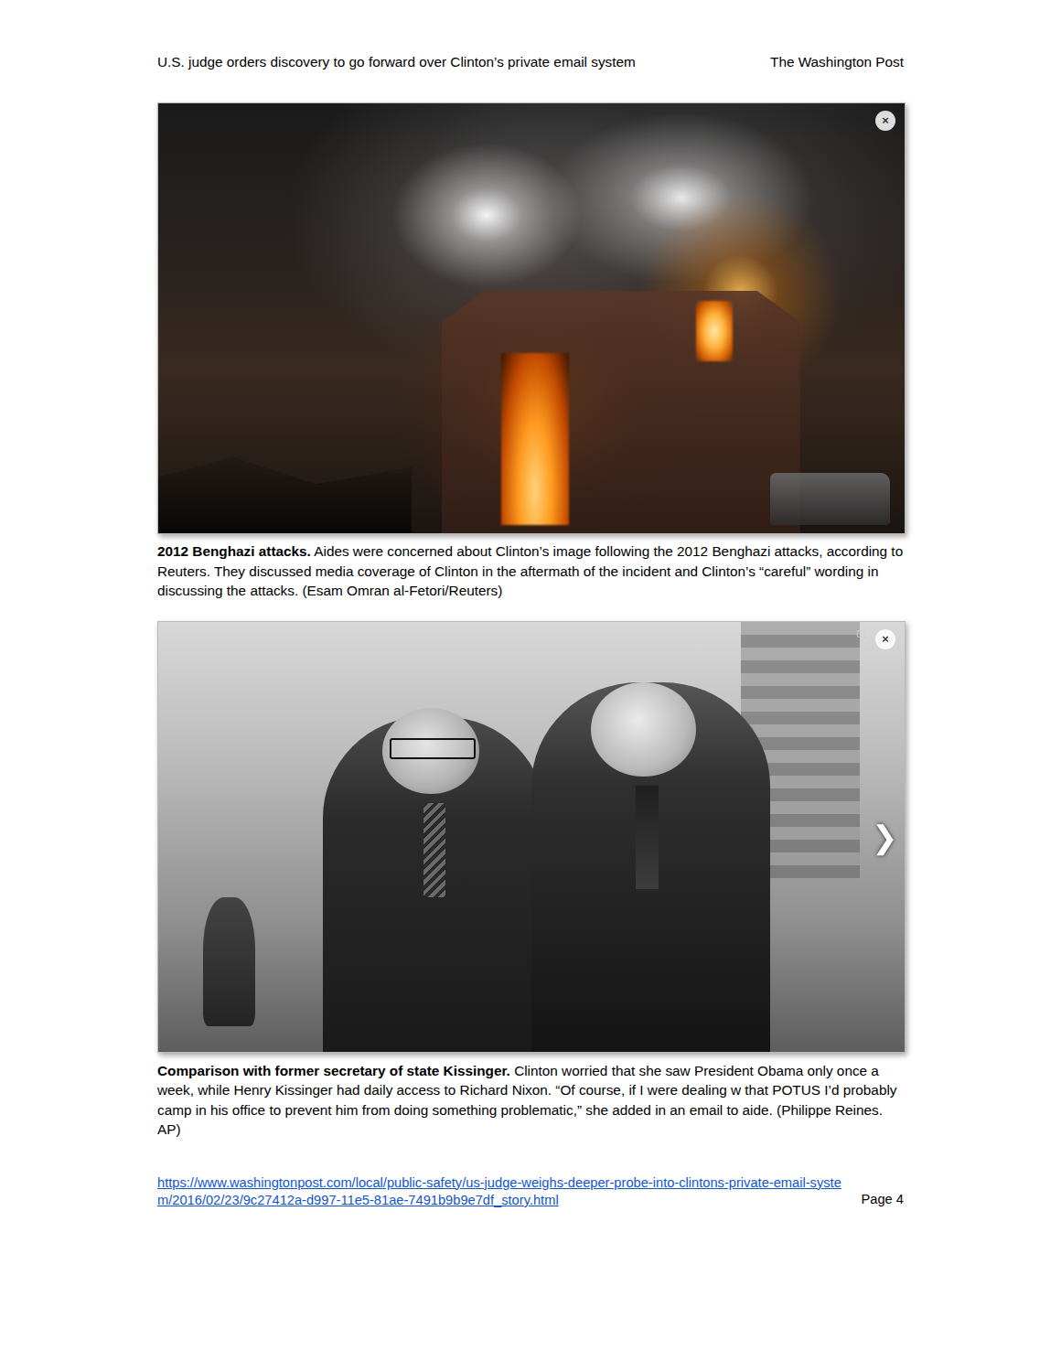U.S. judge orders discovery to go forward over Clinton’s private email system
The Washington Post
×
2012 Benghazi attacks. Aides were concerned about Clinton’s image following the 2012 Benghazi attacks, according to Reuters. They discussed media coverage of Clinton in the aftermath of the incident and Clinton’s “careful” wording in discussing the attacks. (Esam Omran al-Fetori/Reuters)
01 × ❯
Comparison with former secretary of state Kissinger. Clinton worried that she saw President Obama only once a week, while Henry Kissinger had daily access to Richard Nixon. “Of course, if I were dealing w that POTUS I’d probably camp in his office to prevent him from doing something problematic,” she added in an email to aide. (Philippe Reines. AP)
https://www.washingtonpost.com/local/public-safety/us-judge-weighs-deeper-probe-into-clintons-private-email-system/2016/02/23/9c27412a-d997-11e5-81ae-7491b9b9e7df_story.html
Page 4